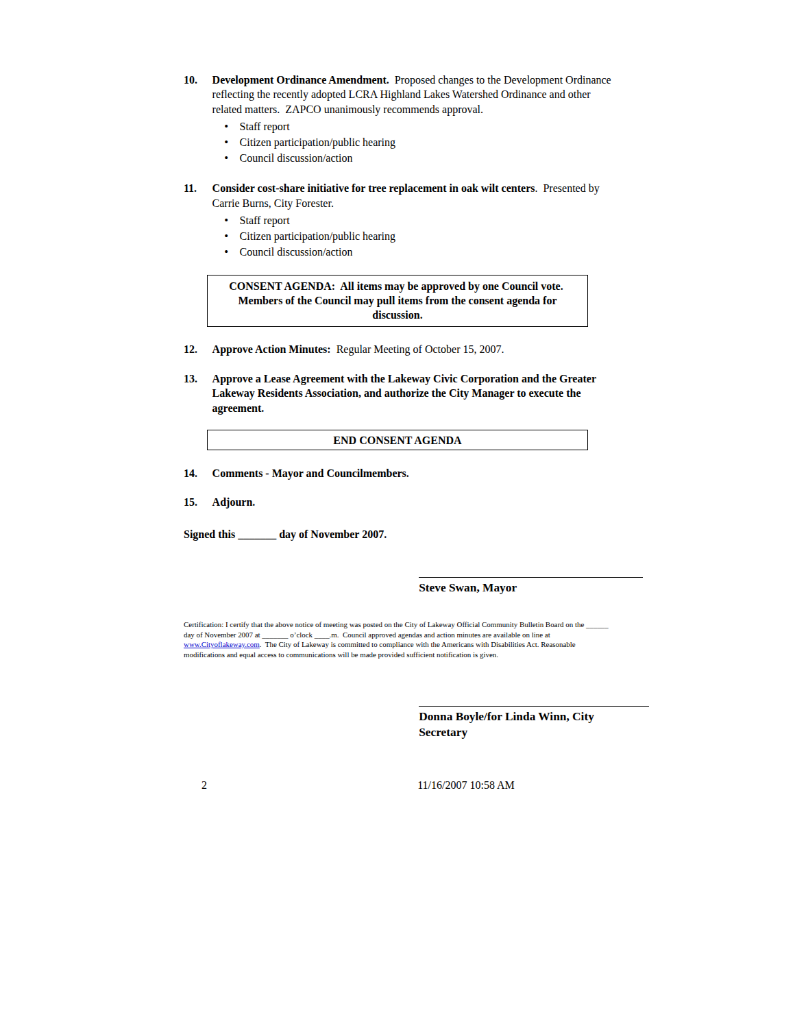10. Development Ordinance Amendment. Proposed changes to the Development Ordinance reflecting the recently adopted LCRA Highland Lakes Watershed Ordinance and other related matters. ZAPCO unanimously recommends approval.
Staff report
Citizen participation/public hearing
Council discussion/action
11. Consider cost-share initiative for tree replacement in oak wilt centers. Presented by Carrie Burns, City Forester.
Staff report
Citizen participation/public hearing
Council discussion/action
CONSENT AGENDA: All items may be approved by one Council vote. Members of the Council may pull items from the consent agenda for discussion.
12. Approve Action Minutes: Regular Meeting of October 15, 2007.
13. Approve a Lease Agreement with the Lakeway Civic Corporation and the Greater Lakeway Residents Association, and authorize the City Manager to execute the agreement.
END CONSENT AGENDA
14. Comments - Mayor and Councilmembers.
15. Adjourn.
Signed this _______ day of November 2007.
Steve Swan, Mayor
Certification: I certify that the above notice of meeting was posted on the City of Lakeway Official Community Bulletin Board on the ______ day of November 2007 at _______ o’clock ____.m. Council approved agendas and action minutes are available on line at www.Cityoflakeway.com. The City of Lakeway is committed to compliance with the Americans with Disabilities Act. Reasonable modifications and equal access to communications will be made provided sufficient notification is given.
Donna Boyle/for Linda Winn, City Secretary
2 11/16/2007 10:58 AM